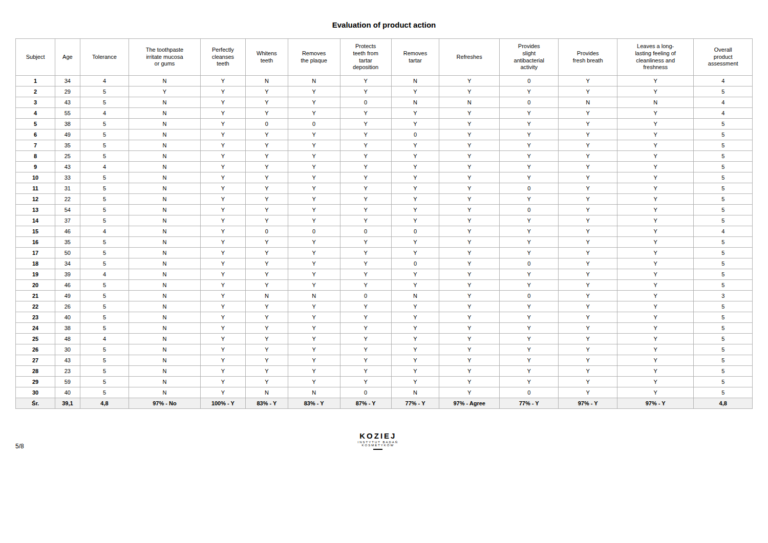Evaluation of product action
| Subject | Age | Tolerance | The toothpaste irritate mucosa or gums | Perfectly cleanses teeth | Whitens teeth | Removes the plaque | Protects teeth from tartar deposition | Removes tartar | Refreshes | Provides slight antibacterial activity | Provides fresh breath | Leaves a long- lasting feeling of cleanliness and freshness | Overall product assessment |
| --- | --- | --- | --- | --- | --- | --- | --- | --- | --- | --- | --- | --- | --- |
| 1 | 34 | 4 | N | Y | N | N | Y | N | Y | 0 | Y | Y | 4 |
| 2 | 29 | 5 | Y | Y | Y | Y | Y | Y | Y | Y | Y | Y | 5 |
| 3 | 43 | 5 | N | Y | Y | Y | 0 | N | N | 0 | N | N | 4 |
| 4 | 55 | 4 | N | Y | Y | Y | Y | Y | Y | Y | Y | Y | 4 |
| 5 | 38 | 5 | N | Y | 0 | 0 | Y | Y | Y | Y | Y | Y | 5 |
| 6 | 49 | 5 | N | Y | Y | Y | Y | 0 | Y | Y | Y | Y | 5 |
| 7 | 35 | 5 | N | Y | Y | Y | Y | Y | Y | Y | Y | Y | 5 |
| 8 | 25 | 5 | N | Y | Y | Y | Y | Y | Y | Y | Y | Y | 5 |
| 9 | 43 | 4 | N | Y | Y | Y | Y | Y | Y | Y | Y | Y | 5 |
| 10 | 33 | 5 | N | Y | Y | Y | Y | Y | Y | Y | Y | Y | 5 |
| 11 | 31 | 5 | N | Y | Y | Y | Y | Y | Y | 0 | Y | Y | 5 |
| 12 | 22 | 5 | N | Y | Y | Y | Y | Y | Y | Y | Y | Y | 5 |
| 13 | 54 | 5 | N | Y | Y | Y | Y | Y | Y | 0 | Y | Y | 5 |
| 14 | 37 | 5 | N | Y | Y | Y | Y | Y | Y | Y | Y | Y | 5 |
| 15 | 46 | 4 | N | Y | 0 | 0 | 0 | 0 | Y | Y | Y | Y | 4 |
| 16 | 35 | 5 | N | Y | Y | Y | Y | Y | Y | Y | Y | Y | 5 |
| 17 | 50 | 5 | N | Y | Y | Y | Y | Y | Y | Y | Y | Y | 5 |
| 18 | 34 | 5 | N | Y | Y | Y | Y | 0 | Y | 0 | Y | Y | 5 |
| 19 | 39 | 4 | N | Y | Y | Y | Y | Y | Y | Y | Y | Y | 5 |
| 20 | 46 | 5 | N | Y | Y | Y | Y | Y | Y | Y | Y | Y | 5 |
| 21 | 49 | 5 | N | Y | N | N | 0 | N | Y | 0 | Y | Y | 3 |
| 22 | 26 | 5 | N | Y | Y | Y | Y | Y | Y | Y | Y | Y | 5 |
| 23 | 40 | 5 | N | Y | Y | Y | Y | Y | Y | Y | Y | Y | 5 |
| 24 | 38 | 5 | N | Y | Y | Y | Y | Y | Y | Y | Y | Y | 5 |
| 25 | 48 | 4 | N | Y | Y | Y | Y | Y | Y | Y | Y | Y | 5 |
| 26 | 30 | 5 | N | Y | Y | Y | Y | Y | Y | Y | Y | Y | 5 |
| 27 | 43 | 5 | N | Y | Y | Y | Y | Y | Y | Y | Y | Y | 5 |
| 28 | 23 | 5 | N | Y | Y | Y | Y | Y | Y | Y | Y | Y | 5 |
| 29 | 59 | 5 | N | Y | Y | Y | Y | Y | Y | Y | Y | Y | 5 |
| 30 | 40 | 5 | N | Y | N | N | 0 | N | Y | 0 | Y | Y | 5 |
| Śr. | 39,1 | 4,8 | 97% - No | 100% - Y | 83% - Y | 83% - Y | 87% - Y | 77% - Y | 97% - Agree | 77% - Y | 97% - Y | 97% - Y | 4,8 |
5/8
KOZIEJ
INSTYTUT BADAŃ
KOSMETYKÓW